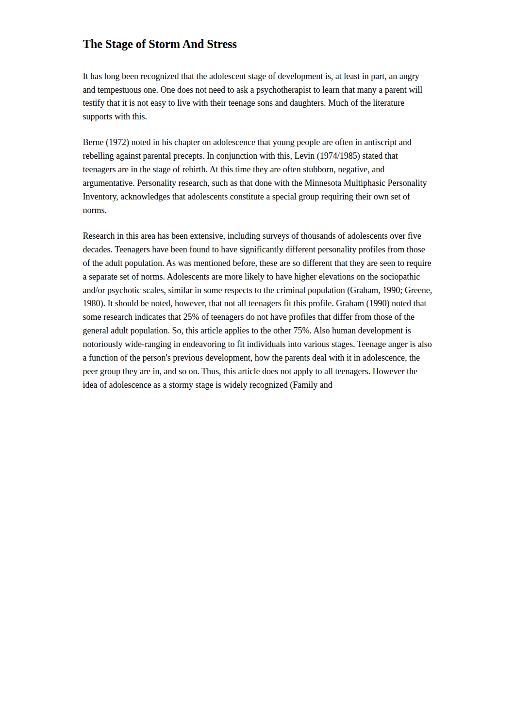The Stage of Storm And Stress
It has long been recognized that the adolescent stage of development is, at least in part, an angry and tempestuous one. One does not need to ask a psychotherapist to learn that many a parent will testify that it is not easy to live with their teenage sons and daughters. Much of the literature supports with this.
Berne (1972) noted in his chapter on adolescence that young people are often in antiscript and rebelling against parental precepts. In conjunction with this, Levin (1974/1985) stated that teenagers are in the stage of rebirth. At this time they are often stubborn, negative, and argumentative. Personality research, such as that done with the Minnesota Multiphasic Personality Inventory, acknowledges that adolescents constitute a special group requiring their own set of norms.
Research in this area has been extensive, including surveys of thousands of adolescents over five decades. Teenagers have been found to have significantly different personality profiles from those of the adult population. As was mentioned before, these are so different that they are seen to require a separate set of norms. Adolescents are more likely to have higher elevations on the sociopathic and/or psychotic scales, similar in some respects to the criminal population (Graham, 1990; Greene, 1980). It should be noted, however, that not all teenagers fit this profile. Graham (1990) noted that some research indicates that 25% of teenagers do not have profiles that differ from those of the general adult population. So, this article applies to the other 75%. Also human development is notoriously wide-ranging in endeavoring to fit individuals into various stages. Teenage anger is also a function of the person's previous development, how the parents deal with it in adolescence, the peer group they are in, and so on. Thus, this article does not apply to all teenagers. However the idea of adolescence as a stormy stage is widely recognized (Family and